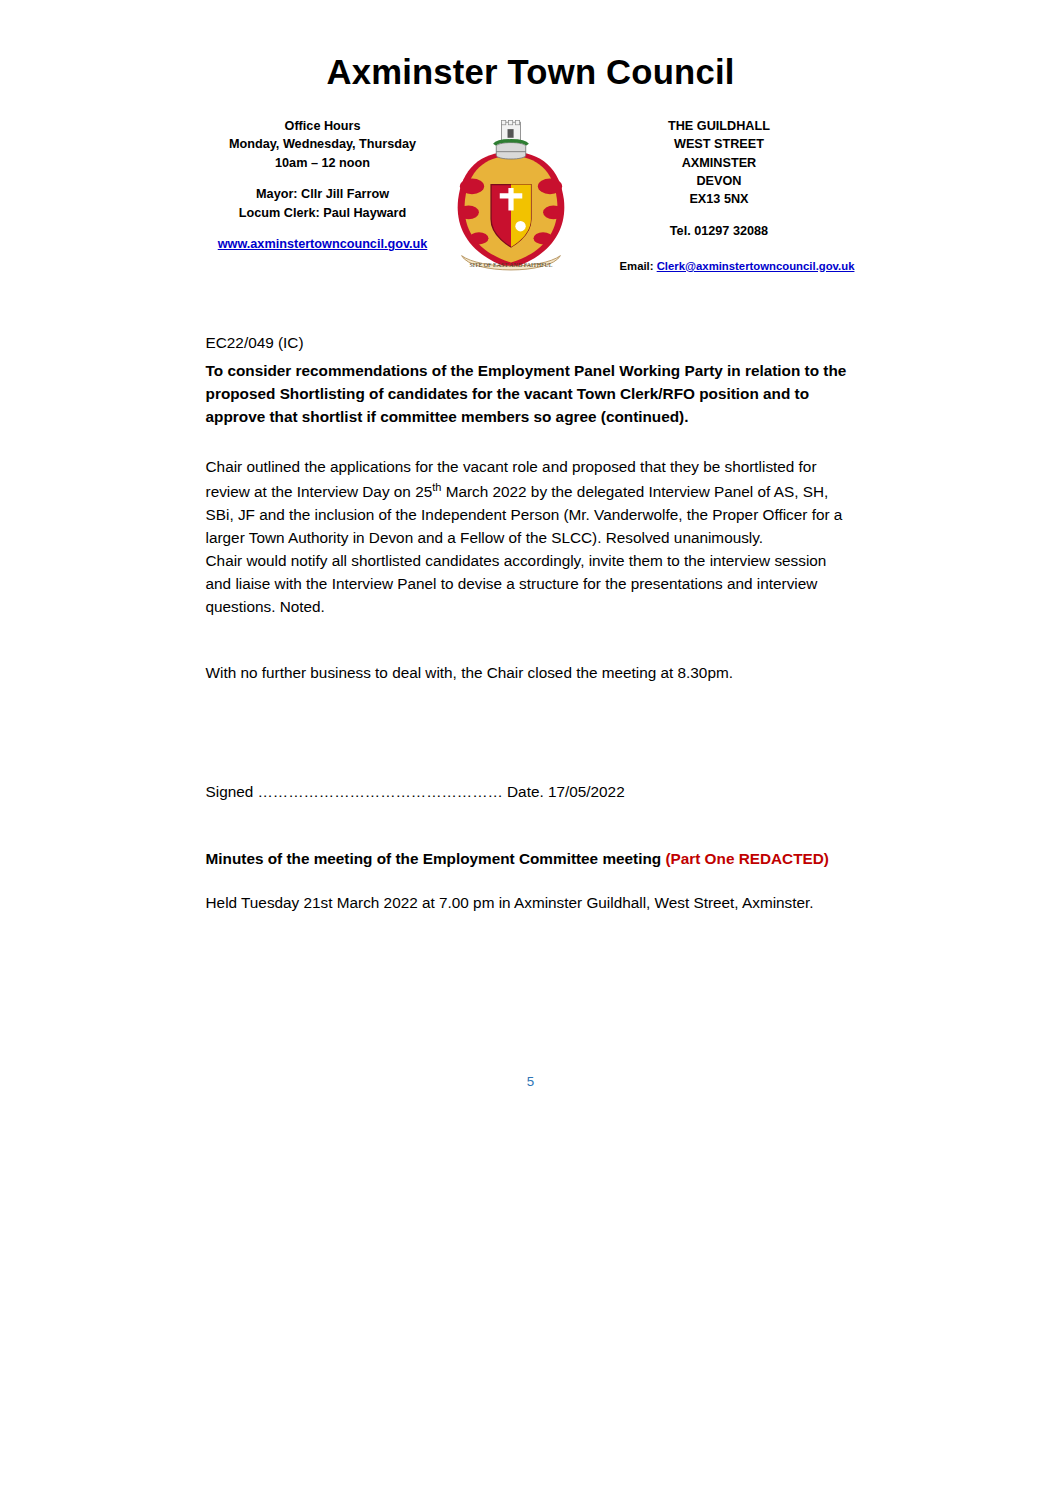Axminster Town Council
| Office Hours Monday, Wednesday, Thursday 10am – 12 noon Mayor: Cllr Jill Farrow Locum Clerk: Paul Hayward www.axminstertowncouncil.gov.uk | SITE OF EAST AND FAITHFUL | THE GUILDHALL WEST STREET AXMINSTER DEVON EX13 5NX Tel. 01297 32088 Email: Clerk@axminstertowncouncil.gov.uk |
EC22/049 (IC)
To consider recommendations of the Employment Panel Working Party in relation to the proposed Shortlisting of candidates for the vacant Town Clerk/RFO position and to approve that shortlist if committee members so agree (continued).
Chair outlined the applications for the vacant role and proposed that they be shortlisted for review at the Interview Day on 25th March 2022 by the delegated Interview Panel of AS, SH, SBi, JF and the inclusion of the Independent Person (Mr. Vanderwolfe, the Proper Officer for a larger Town Authority in Devon and a Fellow of the SLCC). Resolved unanimously.
Chair would notify all shortlisted candidates accordingly, invite them to the interview session and liaise with the Interview Panel to devise a structure for the presentations and interview questions. Noted.
With no further business to deal with, the Chair closed the meeting at 8.30pm.
Signed ………………………………………… Date. 17/05/2022
Minutes of the meeting of the Employment Committee meeting (Part One REDACTED)
Held Tuesday 21st March 2022 at 7.00 pm in Axminster Guildhall, West Street, Axminster.
5